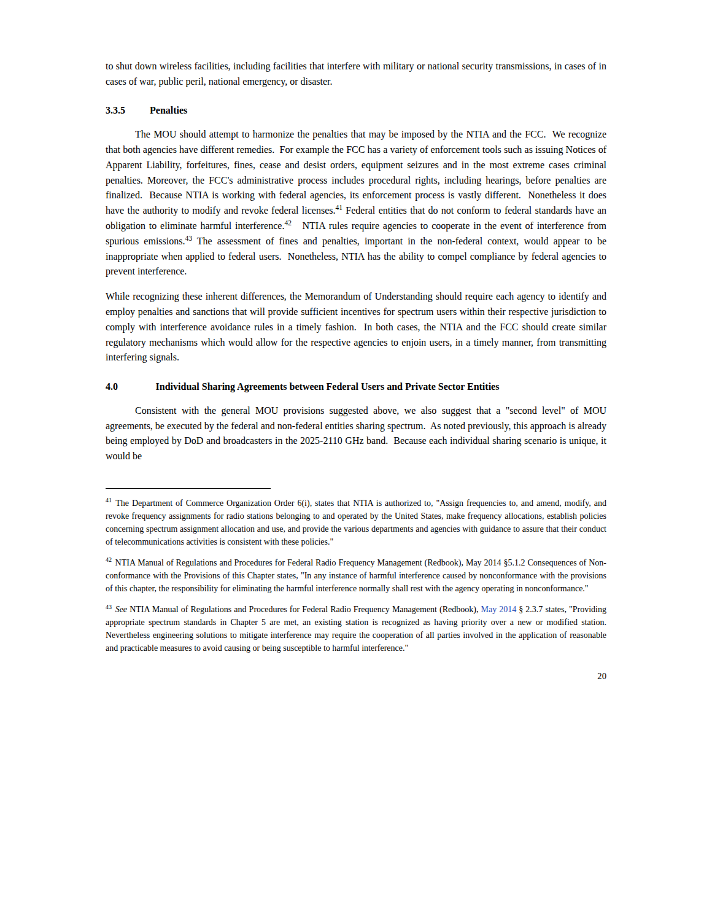to shut down wireless facilities, including facilities that interfere with military or national security transmissions, in cases of in cases of war, public peril, national emergency, or disaster.
3.3.5 Penalties
The MOU should attempt to harmonize the penalties that may be imposed by the NTIA and the FCC. We recognize that both agencies have different remedies. For example the FCC has a variety of enforcement tools such as issuing Notices of Apparent Liability, forfeitures, fines, cease and desist orders, equipment seizures and in the most extreme cases criminal penalties. Moreover, the FCC's administrative process includes procedural rights, including hearings, before penalties are finalized. Because NTIA is working with federal agencies, its enforcement process is vastly different. Nonetheless it does have the authority to modify and revoke federal licenses.41 Federal entities that do not conform to federal standards have an obligation to eliminate harmful interference.42 NTIA rules require agencies to cooperate in the event of interference from spurious emissions.43 The assessment of fines and penalties, important in the non-federal context, would appear to be inappropriate when applied to federal users. Nonetheless, NTIA has the ability to compel compliance by federal agencies to prevent interference.
While recognizing these inherent differences, the Memorandum of Understanding should require each agency to identify and employ penalties and sanctions that will provide sufficient incentives for spectrum users within their respective jurisdiction to comply with interference avoidance rules in a timely fashion. In both cases, the NTIA and the FCC should create similar regulatory mechanisms which would allow for the respective agencies to enjoin users, in a timely manner, from transmitting interfering signals.
4.0 Individual Sharing Agreements between Federal Users and Private Sector Entities
Consistent with the general MOU provisions suggested above, we also suggest that a "second level" of MOU agreements, be executed by the federal and non-federal entities sharing spectrum. As noted previously, this approach is already being employed by DoD and broadcasters in the 2025-2110 GHz band. Because each individual sharing scenario is unique, it would be
41 The Department of Commerce Organization Order 6(i), states that NTIA is authorized to, "Assign frequencies to, and amend, modify, and revoke frequency assignments for radio stations belonging to and operated by the United States, make frequency allocations, establish policies concerning spectrum assignment allocation and use, and provide the various departments and agencies with guidance to assure that their conduct of telecommunications activities is consistent with these policies."
42 NTIA Manual of Regulations and Procedures for Federal Radio Frequency Management (Redbook), May 2014 §5.1.2 Consequences of Non-conformance with the Provisions of this Chapter states, "In any instance of harmful interference caused by nonconformance with the provisions of this chapter, the responsibility for eliminating the harmful interference normally shall rest with the agency operating in nonconformance."
43 See NTIA Manual of Regulations and Procedures for Federal Radio Frequency Management (Redbook), May 2014 § 2.3.7 states, "Providing appropriate spectrum standards in Chapter 5 are met, an existing station is recognized as having priority over a new or modified station. Nevertheless engineering solutions to mitigate interference may require the cooperation of all parties involved in the application of reasonable and practicable measures to avoid causing or being susceptible to harmful interference."
20